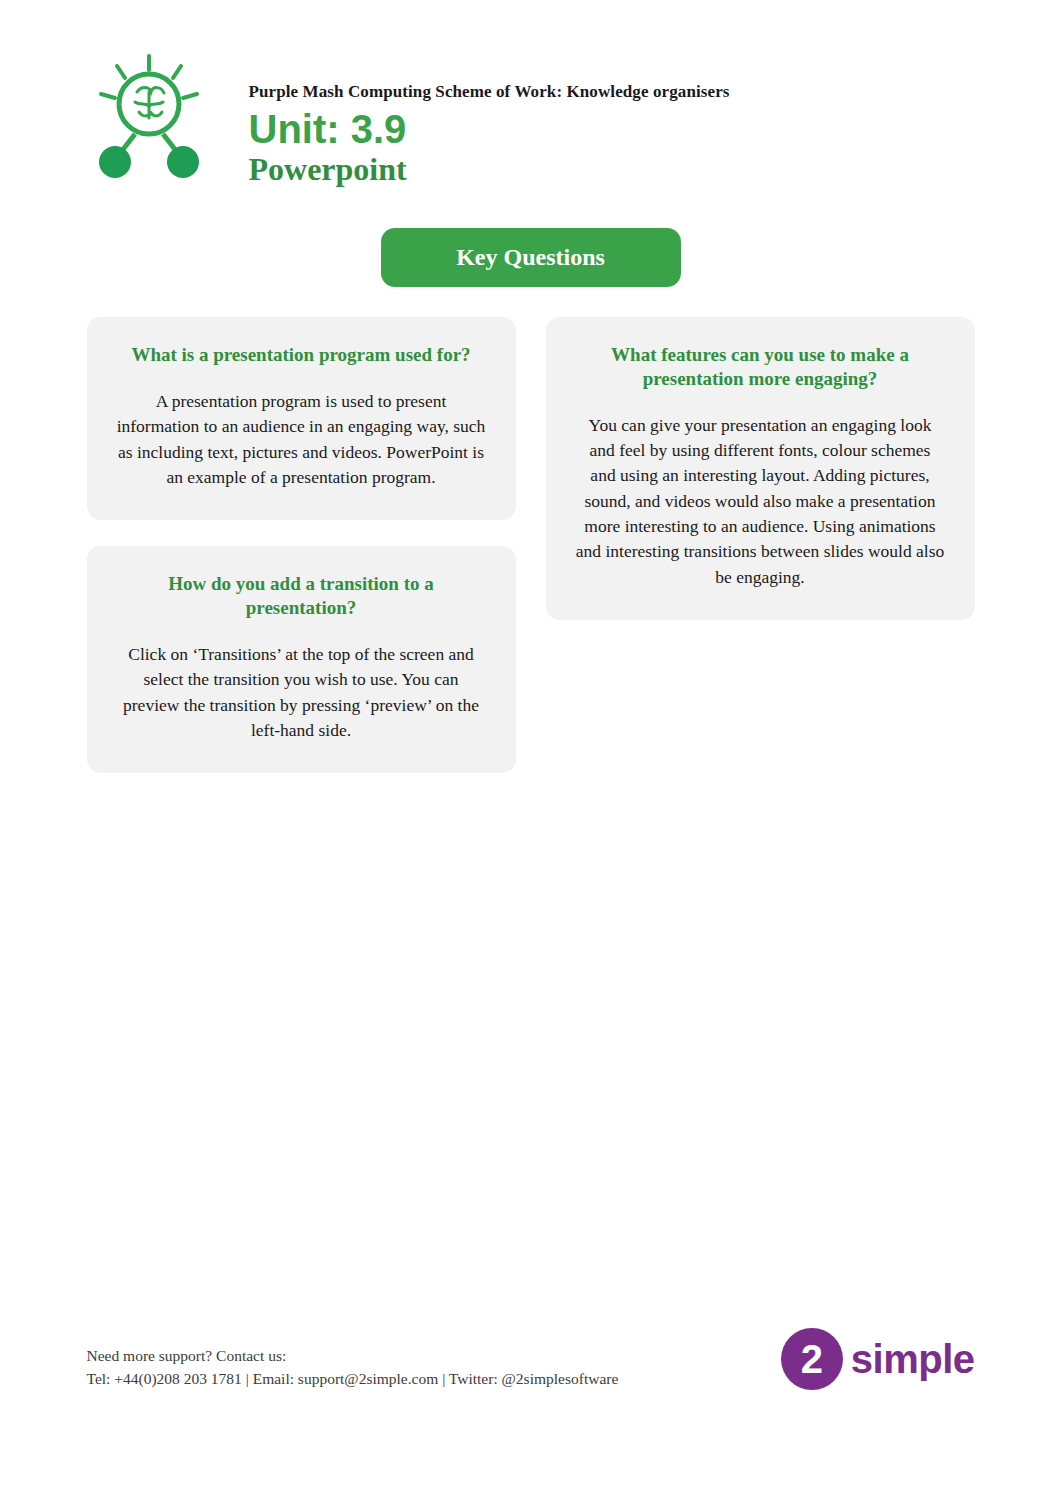Purple Mash Computing Scheme of Work: Knowledge organisers
Unit: 3.9
Powerpoint
Key Questions
What is a presentation program used for?
A presentation program is used to present information to an audience in an engaging way, such as including text, pictures and videos. PowerPoint is an example of a presentation program.
What features can you use to make a presentation more engaging?
You can give your presentation an engaging look and feel by using different fonts, colour schemes and using an interesting layout. Adding pictures, sound, and videos would also make a presentation more interesting to an audience. Using animations and interesting transitions between slides would also be engaging.
How do you add a transition to a presentation?
Click on ‘Transitions’ at the top of the screen and select the transition you wish to use. You can preview the transition by pressing ‘preview’ on the left-hand side.
Need more support? Contact us:
Tel: +44(0)208 203 1781 | Email: support@2simple.com | Twitter: @2simplesoftware
2 simple